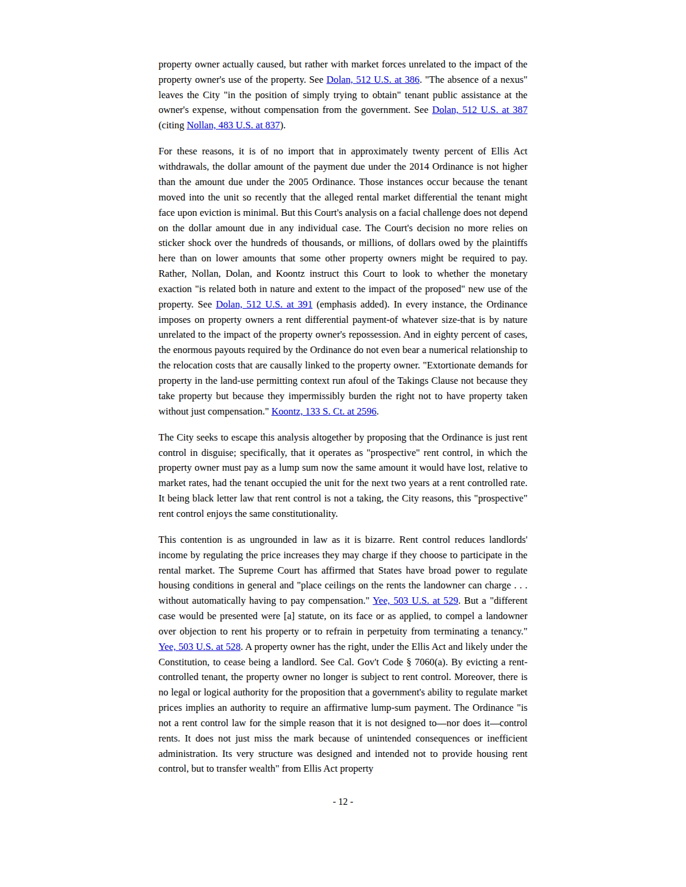property owner actually caused, but rather with market forces unrelated to the impact of the property owner's use of the property. See Dolan, 512 U.S. at 386. "The absence of a nexus" leaves the City "in the position of simply trying to obtain" tenant public assistance at the owner's expense, without compensation from the government. See Dolan, 512 U.S. at 387 (citing Nollan, 483 U.S. at 837).
For these reasons, it is of no import that in approximately twenty percent of Ellis Act withdrawals, the dollar amount of the payment due under the 2014 Ordinance is not higher than the amount due under the 2005 Ordinance. Those instances occur because the tenant moved into the unit so recently that the alleged rental market differential the tenant might face upon eviction is minimal. But this Court's analysis on a facial challenge does not depend on the dollar amount due in any individual case. The Court's decision no more relies on sticker shock over the hundreds of thousands, or millions, of dollars owed by the plaintiffs here than on lower amounts that some other property owners might be required to pay. Rather, Nollan, Dolan, and Koontz instruct this Court to look to whether the monetary exaction "is related both in nature and extent to the impact of the proposed" new use of the property. See Dolan, 512 U.S. at 391 (emphasis added). In every instance, the Ordinance imposes on property owners a rent differential payment-of whatever size-that is by nature unrelated to the impact of the property owner's repossession. And in eighty percent of cases, the enormous payouts required by the Ordinance do not even bear a numerical relationship to the relocation costs that are causally linked to the property owner. "Extortionate demands for property in the land-use permitting context run afoul of the Takings Clause not because they take property but because they impermissibly burden the right not to have property taken without just compensation." Koontz, 133 S. Ct. at 2596.
The City seeks to escape this analysis altogether by proposing that the Ordinance is just rent control in disguise; specifically, that it operates as "prospective" rent control, in which the property owner must pay as a lump sum now the same amount it would have lost, relative to market rates, had the tenant occupied the unit for the next two years at a rent controlled rate. It being black letter law that rent control is not a taking, the City reasons, this "prospective" rent control enjoys the same constitutionality.
This contention is as ungrounded in law as it is bizarre. Rent control reduces landlords' income by regulating the price increases they may charge if they choose to participate in the rental market. The Supreme Court has affirmed that States have broad power to regulate housing conditions in general and "place ceilings on the rents the landowner can charge . . . without automatically having to pay compensation." Yee, 503 U.S. at 529. But a "different case would be presented were [a] statute, on its face or as applied, to compel a landowner over objection to rent his property or to refrain in perpetuity from terminating a tenancy." Yee, 503 U.S. at 528. A property owner has the right, under the Ellis Act and likely under the Constitution, to cease being a landlord. See Cal. Gov't Code § 7060(a). By evicting a rent-controlled tenant, the property owner no longer is subject to rent control. Moreover, there is no legal or logical authority for the proposition that a government's ability to regulate market prices implies an authority to require an affirmative lump-sum payment. The Ordinance "is not a rent control law for the simple reason that it is not designed to—nor does it—control rents. It does not just miss the mark because of unintended consequences or inefficient administration. Its very structure was designed and intended not to provide housing rent control, but to transfer wealth" from Ellis Act property
- 12 -